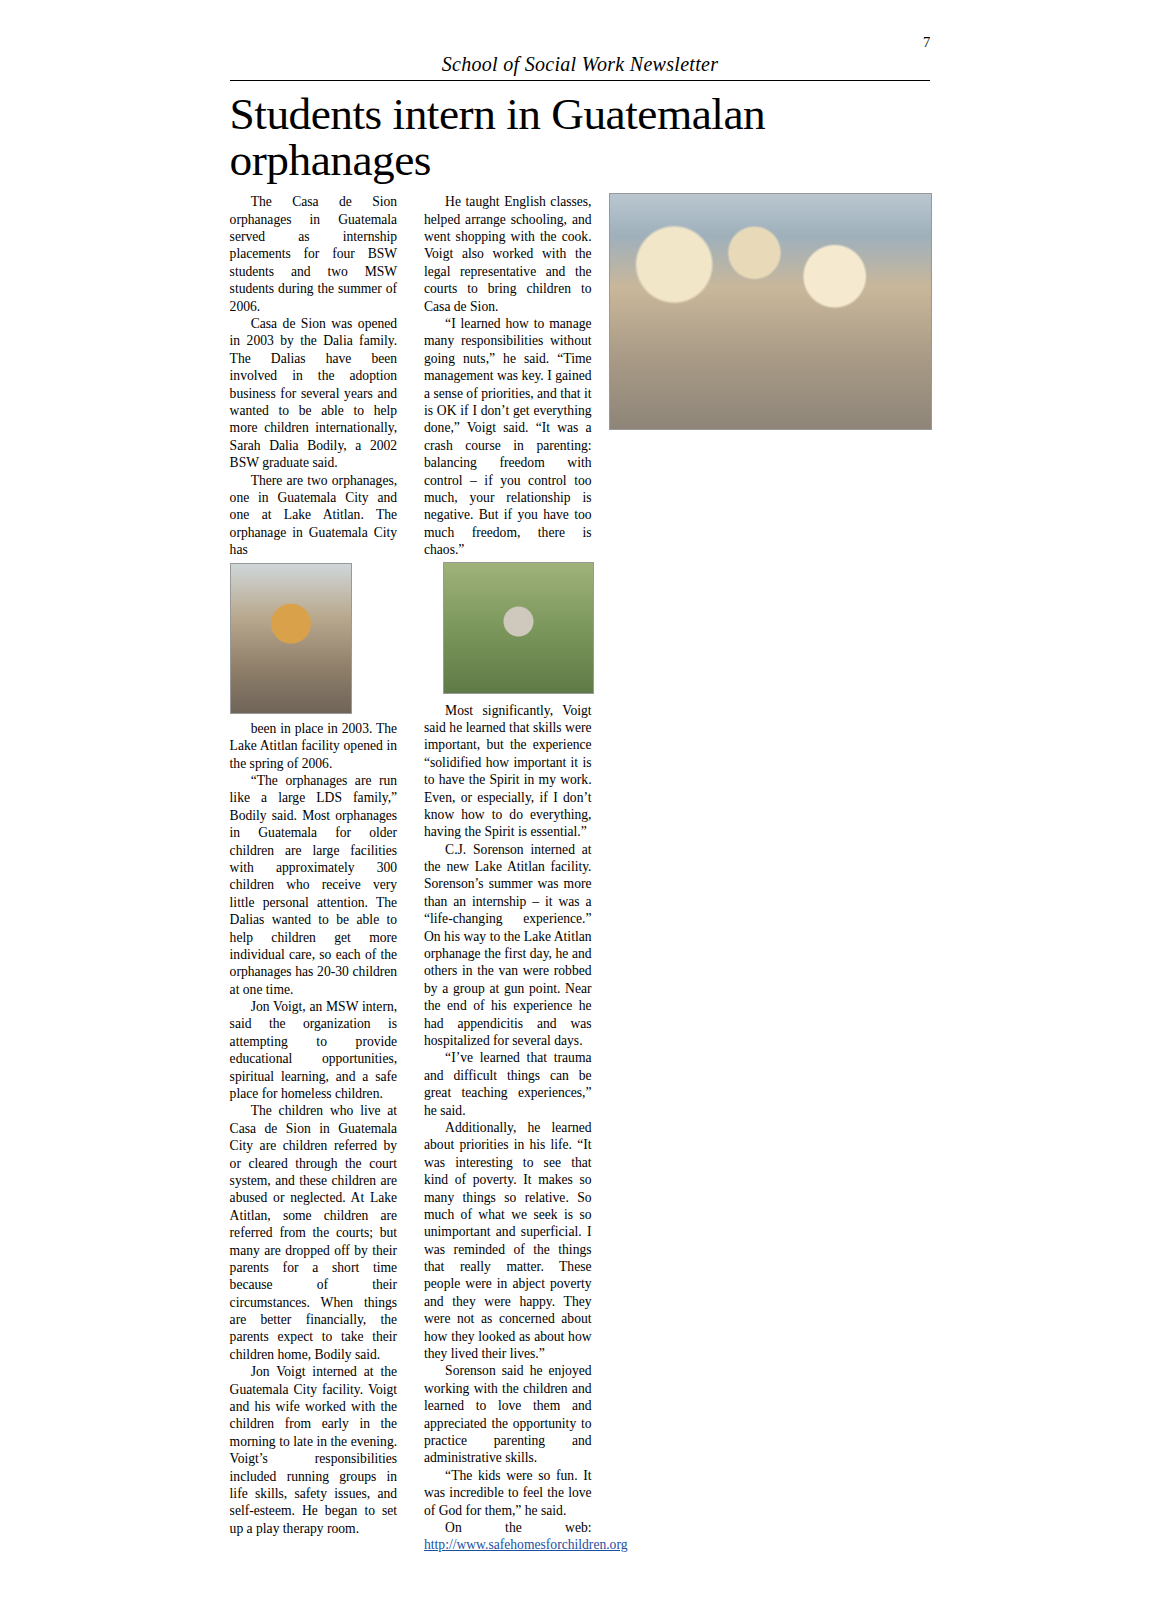7
School of Social Work Newsletter
Students intern in Guatemalan orphanages
The Casa de Sion orphanages in Guatemala served as internship placements for four BSW students and two MSW students during the summer of 2006.
Casa de Sion was opened in 2003 by the Dalia family. The Dalias have been involved in the adoption business for several years and wanted to be able to help more children internationally, Sarah Dalia Bodily, a 2002 BSW graduate said.
There are two orphanages, one in Guatemala City and one at Lake Atitlan. The orphanage in Guatemala City has
been in place in 2003. The Lake Atitlan facility opened in the spring of 2006.
“The orphanages are run like a large LDS family,” Bodily said. Most orphanages in Guatemala for older children are large facilities with approximately 300 children who receive very little personal attention. The Dalias wanted to be able to help children get more individual care, so each of the orphanages has 20-30 children at one time.
Jon Voigt, an MSW intern, said the organization is attempting to provide educational opportunities, spiritual learning, and a safe place for homeless children.
The children who live at Casa de Sion in Guatemala City are children referred by or cleared through the court system, and these children are abused or neglected. At Lake Atitlan, some children are referred from the courts; but many are dropped off by their parents for a short time because of their circumstances. When things are better financially, the parents expect to take their children home, Bodily said.
Jon Voigt interned at the Guatemala City facility. Voigt and his wife worked with the children from early in the morning to late in the evening. Voigt’s responsibilities included running groups in life skills, safety issues, and self-esteem. He began to set up a play therapy room.
He taught English classes, helped arrange schooling, and went shopping with the cook. Voigt also worked with the legal representative and the courts to bring children to Casa de Sion.
“I learned how to manage many responsibilities without going nuts,” he said. “Time management was key. I gained a sense of priorities, and that it is OK if I don’t get everything done,” Voigt said. “It was a crash course in parenting: balancing freedom with control – if you control too much, your relationship is negative. But if you have too much freedom, there is chaos.”
Most significantly, Voigt said he learned that skills were important, but the experience “solidified how important it is to have the Spirit in my work. Even, or especially, if I don’t know how to do everything, having the Spirit is essential.”
C.J. Sorenson interned at the new Lake Atitlan facility. Sorenson’s summer was more than an internship – it was a “life-changing experience.” On his way to the Lake Atitlan orphanage the first day, he and others in the van were robbed by a group at gun point. Near the end of his experience he had appendicitis and was hospitalized for several days.
“I’ve learned that trauma and difficult things can be great teaching experiences,” he said.
Additionally, he learned about priorities in his life. “It was interesting to see that kind of poverty. It makes so many things so relative. So much of what we seek is so unimportant and superficial. I was reminded of the things that really matter. These people were in abject poverty and they were happy. They were not as concerned about how they looked as about how they lived their lives.”
Sorenson said he enjoyed working with the children and learned to love them and appreciated the opportunity to practice parenting and administrative skills.
“The kids were so fun. It was incredible to feel the love of God for them,” he said.
On the web: http://www.safehomesforchildren.org